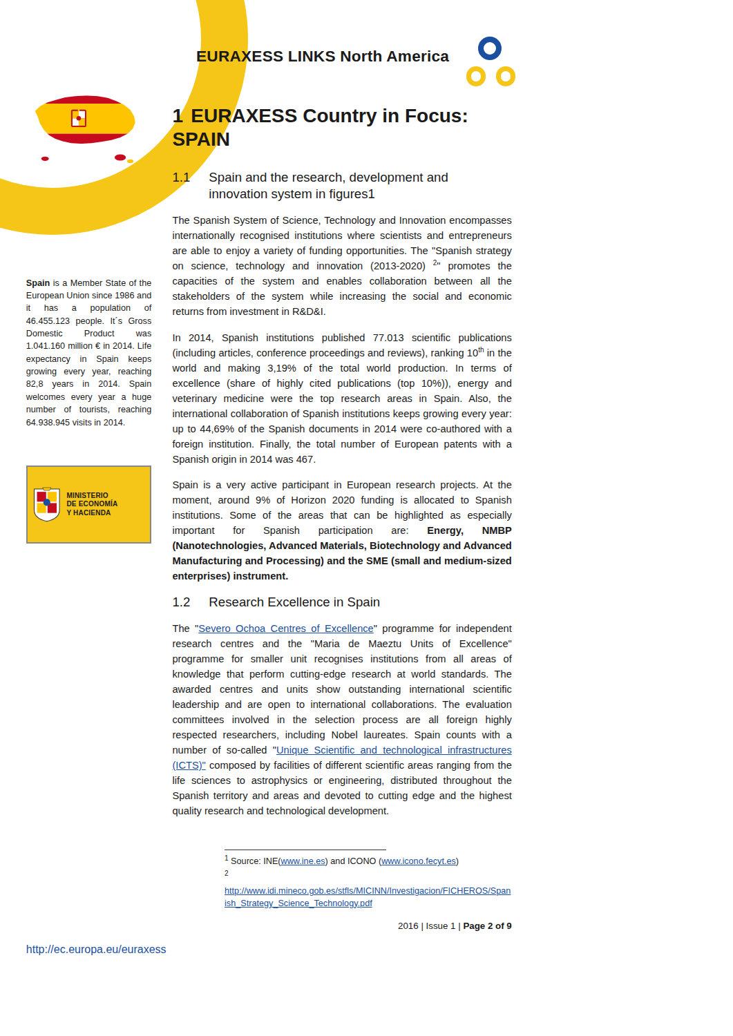EURAXESS LINKS North America
Spain is a Member State of the European Union since 1986 and it has a population of 46.455.123 people. It´s Gross Domestic Product was 1.041.160 million € in 2014. Life expectancy in Spain keeps growing every year, reaching 82,8 years in 2014. Spain welcomes every year a huge number of tourists, reaching 64.938.945 visits in 2014.
MINISTERIO
DE ECONOMÍA
Y HACIENDA
1 EURAXESS Country in Focus: SPAIN
1.1 Spain and the research, development and
innovation system in figures1
The Spanish System of Science, Technology and Innovation encompasses internationally recognised institutions where scientists and entrepreneurs are able to enjoy a variety of funding opportunities. The "Spanish strategy on science, technology and innovation (2013-2020) 2" promotes the capacities of the system and enables collaboration between all the stakeholders of the system while increasing the social and economic returns from investment in R&D&I.
In 2014, Spanish institutions published 77.013 scientific publications (including articles, conference proceedings and reviews), ranking 10th in the world and making 3,19% of the total world production. In terms of excellence (share of highly cited publications (top 10%)), energy and veterinary medicine were the top research areas in Spain. Also, the international collaboration of Spanish institutions keeps growing every year: up to 44,69% of the Spanish documents in 2014 were co-authored with a foreign institution. Finally, the total number of European patents with a Spanish origin in 2014 was 467.
Spain is a very active participant in European research projects. At the moment, around 9% of Horizon 2020 funding is allocated to Spanish institutions. Some of the areas that can be highlighted as especially important for Spanish participation are: Energy, NMBP (Nanotechnologies, Advanced Materials, Biotechnology and Advanced Manufacturing and Processing) and the SME (small and medium-sized enterprises) instrument.
1.2 Research Excellence in Spain
The "Severo Ochoa Centres of Excellence" programme for independent research centres and the "Maria de Maeztu Units of Excellence" programme for smaller unit recognises institutions from all areas of knowledge that perform cutting-edge research at world standards. The awarded centres and units show outstanding international scientific leadership and are open to international collaborations. The evaluation committees involved in the selection process are all foreign highly respected researchers, including Nobel laureates. Spain counts with a number of so-called "Unique Scientific and technological infrastructures (ICTS)" composed by facilities of different scientific areas ranging from the life sciences to astrophysics or engineering, distributed throughout the Spanish territory and areas and devoted to cutting edge and the highest quality research and technological development.
1 Source: INE(www.ine.es) and ICONO (www.icono.fecyt.es)
2
http://www.idi.mineco.gob.es/stfls/MICINN/Investigacion/FICHEROS/Spanish_Strategy_Science_Technology.pdf
2016 | Issue 1 | Page 2 of 9
http://ec.europa.eu/euraxess